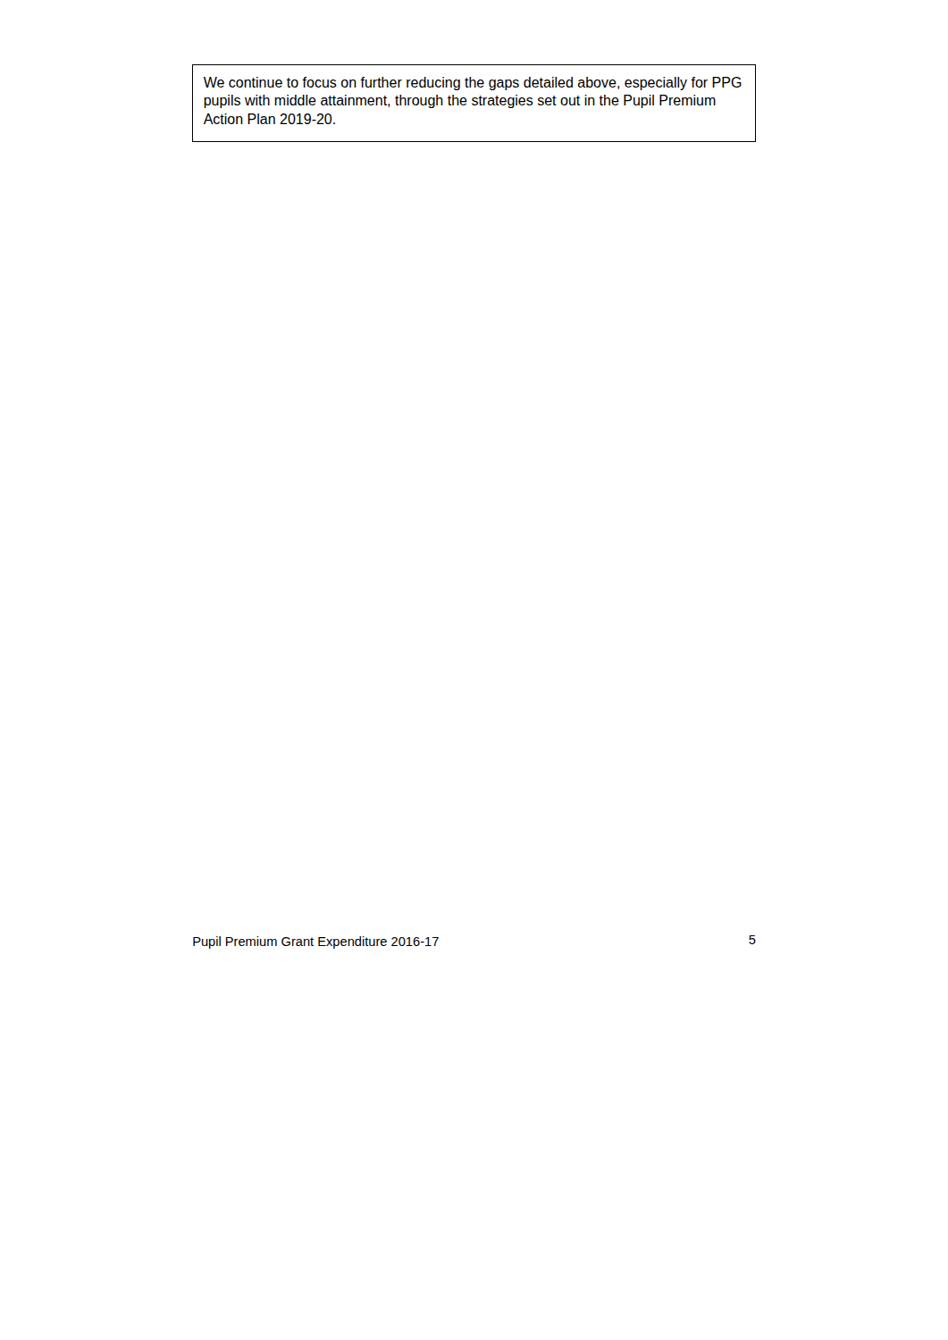We continue to focus on further reducing the gaps detailed above, especially for PPG pupils with middle attainment, through the strategies set out in the Pupil Premium Action Plan 2019-20.
Pupil Premium Grant Expenditure 2016-17
5